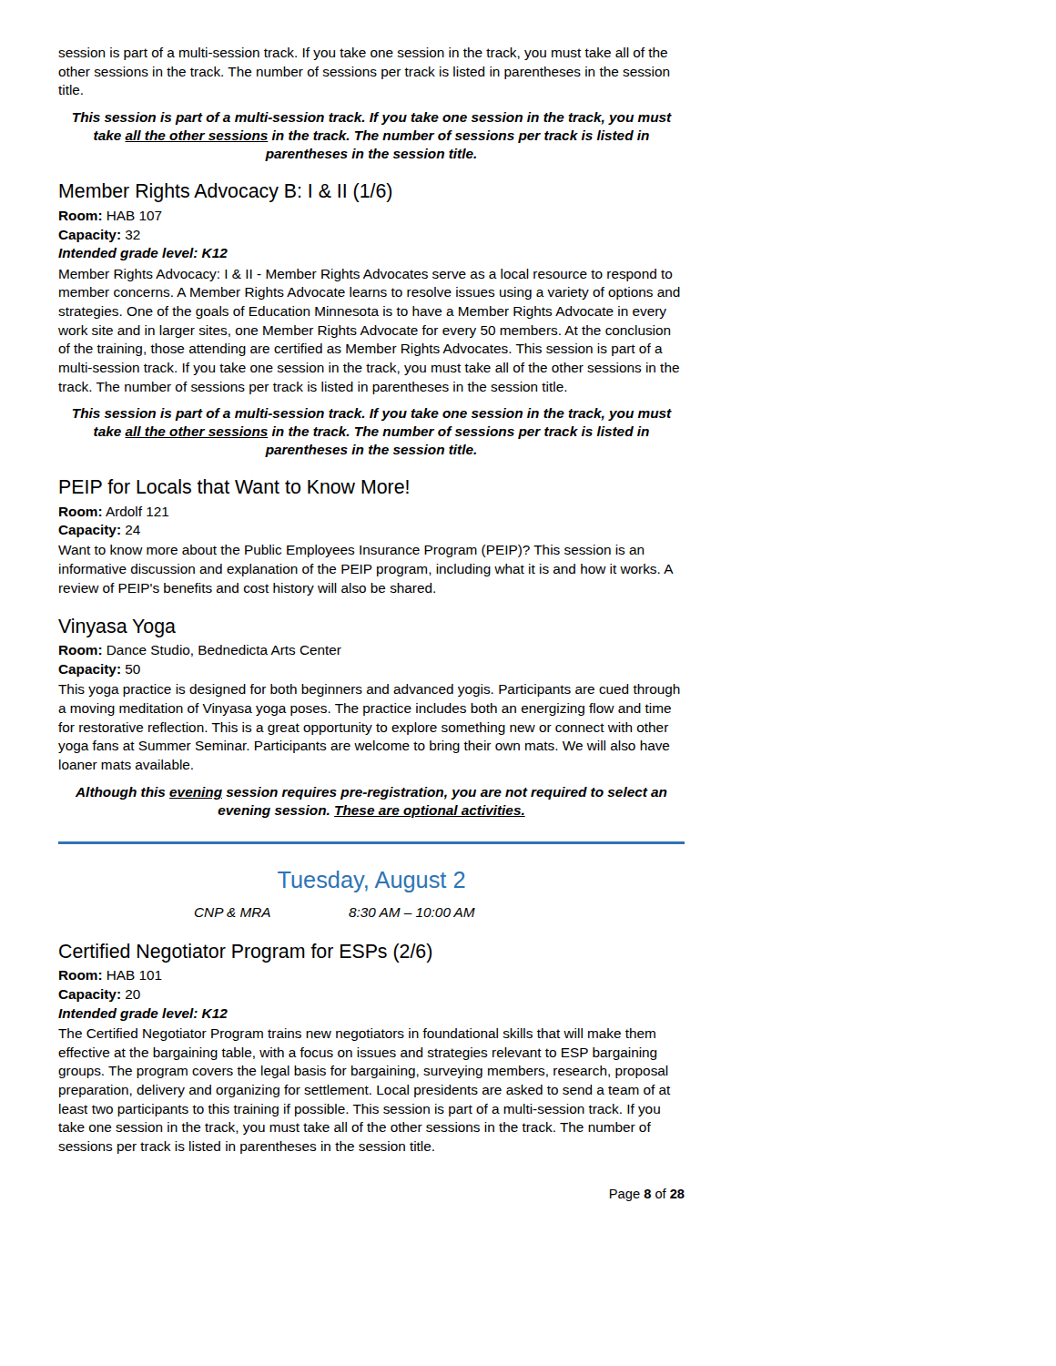session is part of a multi-session track. If you take one session in the track, you must take all of the other sessions in the track. The number of sessions per track is listed in parentheses in the session title.
This session is part of a multi-session track. If you take one session in the track, you must take all the other sessions in the track. The number of sessions per track is listed in parentheses in the session title.
Member Rights Advocacy B: I & II (1/6)
Room: HAB 107
Capacity: 32
Intended grade level: K12
Member Rights Advocacy: I & II - Member Rights Advocates serve as a local resource to respond to member concerns. A Member Rights Advocate learns to resolve issues using a variety of options and strategies. One of the goals of Education Minnesota is to have a Member Rights Advocate in every work site and in larger sites, one Member Rights Advocate for every 50 members. At the conclusion of the training, those attending are certified as Member Rights Advocates. This session is part of a multi-session track. If you take one session in the track, you must take all of the other sessions in the track. The number of sessions per track is listed in parentheses in the session title.
This session is part of a multi-session track. If you take one session in the track, you must take all the other sessions in the track. The number of sessions per track is listed in parentheses in the session title.
PEIP for Locals that Want to Know More!
Room: Ardolf 121
Capacity: 24
Want to know more about the Public Employees Insurance Program (PEIP)? This session is an informative discussion and explanation of the PEIP program, including what it is and how it works. A review of PEIP's benefits and cost history will also be shared.
Vinyasa Yoga
Room: Dance Studio, Bednedicta Arts Center
Capacity: 50
This yoga practice is designed for both beginners and advanced yogis. Participants are cued through a moving meditation of Vinyasa yoga poses. The practice includes both an energizing flow and time for restorative reflection. This is a great opportunity to explore something new or connect with other yoga fans at Summer Seminar. Participants are welcome to bring their own mats. We will also have loaner mats available.
Although this evening session requires pre-registration, you are not required to select an evening session. These are optional activities.
Tuesday, August 2
CNP & MRA 8:30 AM – 10:00 AM
Certified Negotiator Program for ESPs (2/6)
Room: HAB 101
Capacity: 20
Intended grade level: K12
The Certified Negotiator Program trains new negotiators in foundational skills that will make them effective at the bargaining table, with a focus on issues and strategies relevant to ESP bargaining groups. The program covers the legal basis for bargaining, surveying members, research, proposal preparation, delivery and organizing for settlement. Local presidents are asked to send a team of at least two participants to this training if possible. This session is part of a multi-session track. If you take one session in the track, you must take all of the other sessions in the track. The number of sessions per track is listed in parentheses in the session title.
Page 8 of 28